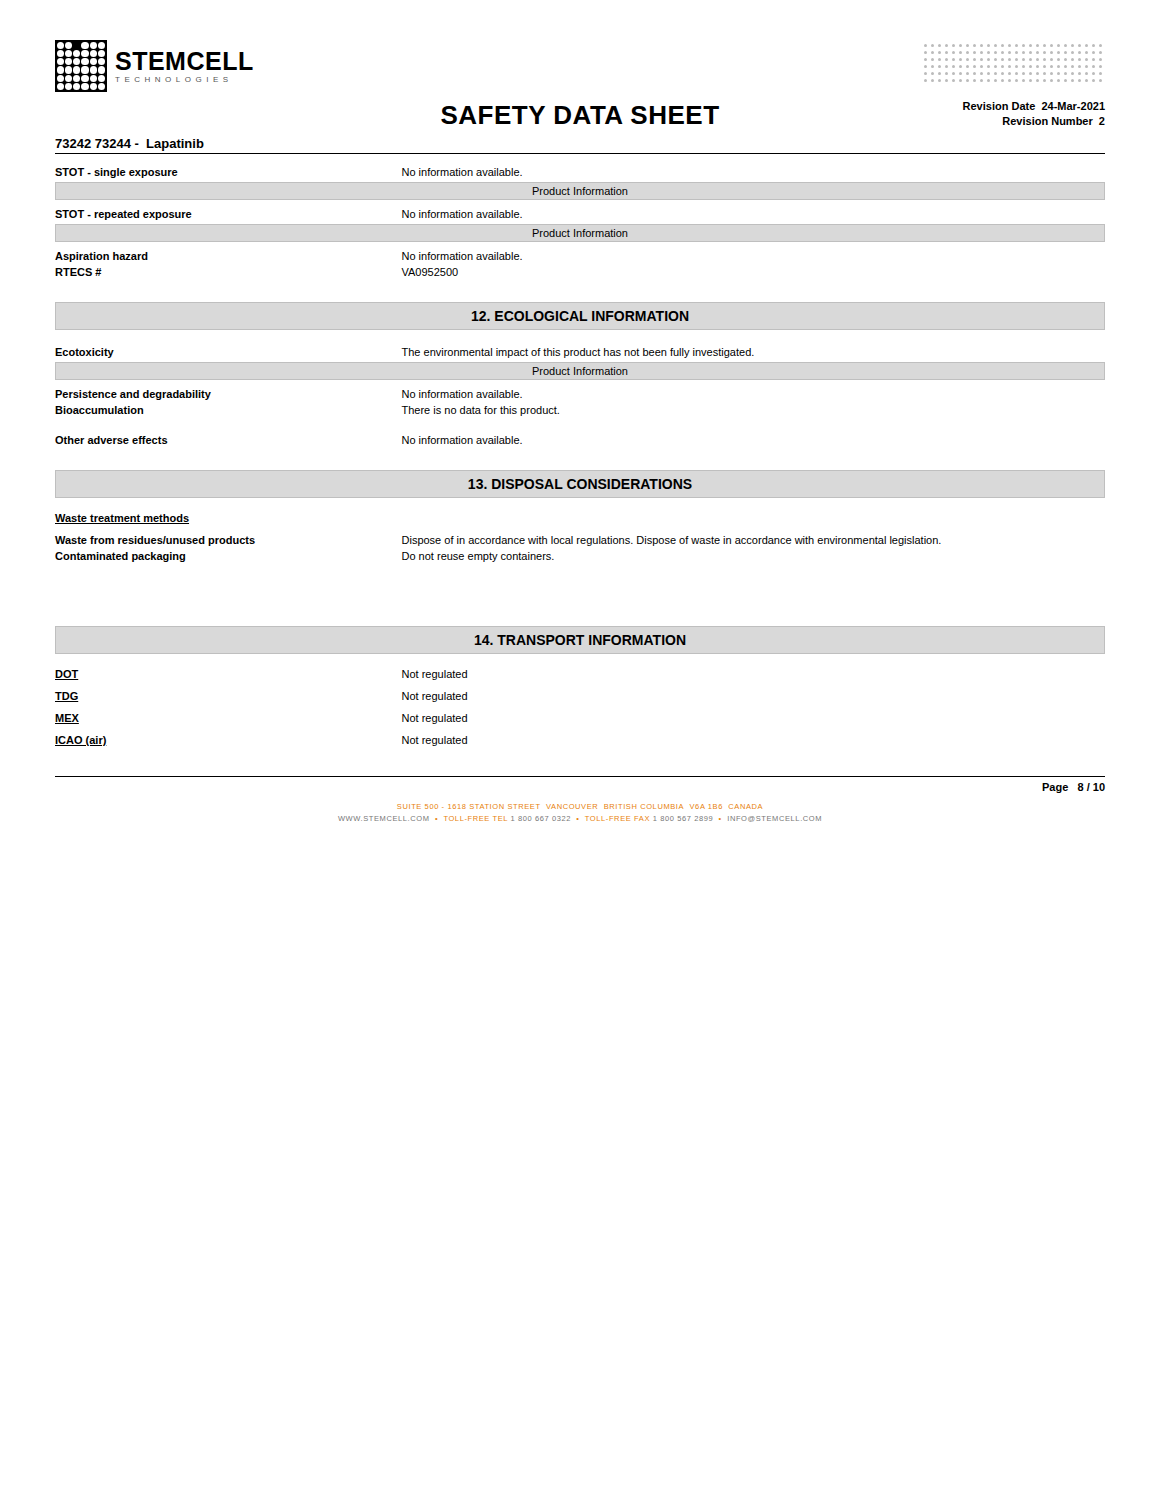STEMCELL
TECHNOLOGIES
SAFETY DATA SHEET
Revision Date 24-Mar-2021
Revision Number 2
73242 73244 - Lapatinib
| STOT - single exposure | No information available. |
Product Information
| STOT - repeated exposure | No information available. |
Product Information
| Aspiration hazard | No information available. |
| RTECS # | VA0952500 |
12. ECOLOGICAL INFORMATION
| Ecotoxicity | The environmental impact of this product has not been fully investigated. |
Product Information
| Persistence and degradability | No information available. |
| Bioaccumulation | There is no data for this product. |
| Other adverse effects | No information available. |
13. DISPOSAL CONSIDERATIONS
Waste treatment methods
| Waste from residues/unused products | Dispose of in accordance with local regulations. Dispose of waste in accordance with environmental legislation. |
| Contaminated packaging | Do not reuse empty containers. |
14. TRANSPORT INFORMATION
DOT
Not regulated
TDG
Not regulated
MEX
Not regulated
ICAO (air)
Not regulated
Page 8 / 10
SUITE 500 - 1618 STATION STREET VANCOUVER BRITISH COLUMBIA V6A 1B6 CANADA
WWW.STEMCELL.COM • TOLL-FREE TEL 1 800 667 0322 • TOLL-FREE FAX 1 800 567 2899 • INFO@STEMCELL.COM